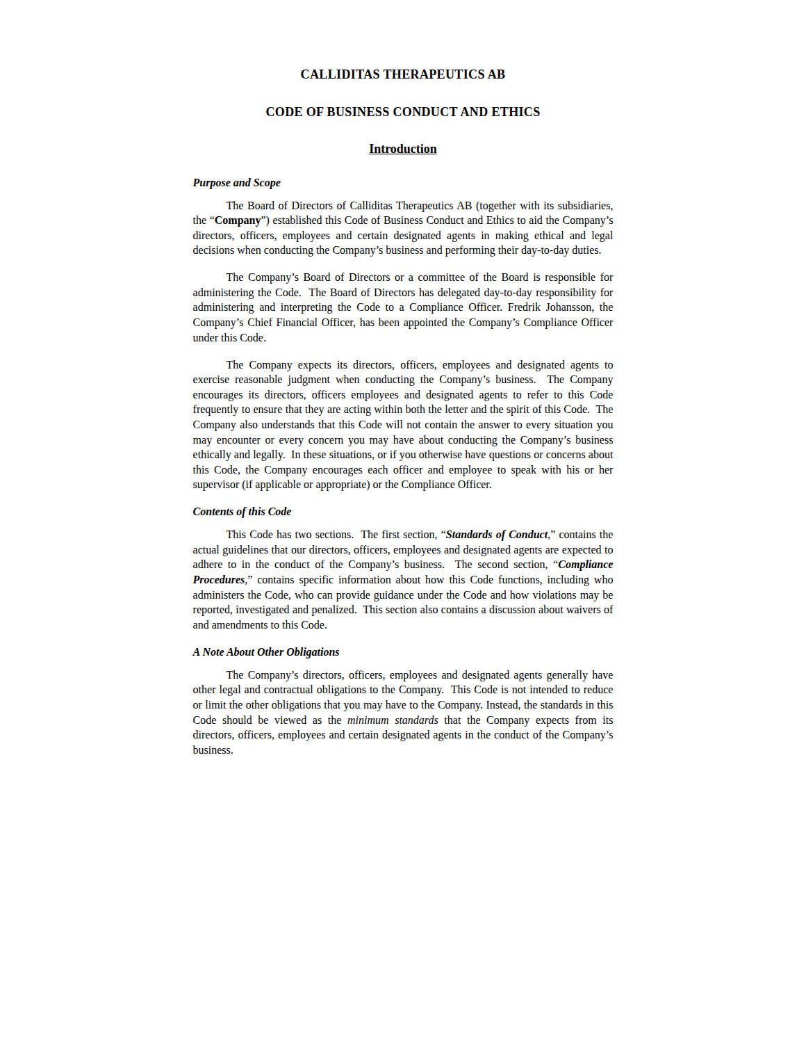CALLIDITAS THERAPEUTICS AB
CODE OF BUSINESS CONDUCT AND ETHICS
Introduction
Purpose and Scope
The Board of Directors of Calliditas Therapeutics AB (together with its subsidiaries, the “Company”) established this Code of Business Conduct and Ethics to aid the Company’s directors, officers, employees and certain designated agents in making ethical and legal decisions when conducting the Company’s business and performing their day-to-day duties.
The Company’s Board of Directors or a committee of the Board is responsible for administering the Code. The Board of Directors has delegated day-to-day responsibility for administering and interpreting the Code to a Compliance Officer. Fredrik Johansson, the Company’s Chief Financial Officer, has been appointed the Company’s Compliance Officer under this Code.
The Company expects its directors, officers, employees and designated agents to exercise reasonable judgment when conducting the Company’s business. The Company encourages its directors, officers employees and designated agents to refer to this Code frequently to ensure that they are acting within both the letter and the spirit of this Code. The Company also understands that this Code will not contain the answer to every situation you may encounter or every concern you may have about conducting the Company’s business ethically and legally. In these situations, or if you otherwise have questions or concerns about this Code, the Company encourages each officer and employee to speak with his or her supervisor (if applicable or appropriate) or the Compliance Officer.
Contents of this Code
This Code has two sections. The first section, “Standards of Conduct,” contains the actual guidelines that our directors, officers, employees and designated agents are expected to adhere to in the conduct of the Company’s business. The second section, “Compliance Procedures,” contains specific information about how this Code functions, including who administers the Code, who can provide guidance under the Code and how violations may be reported, investigated and penalized. This section also contains a discussion about waivers of and amendments to this Code.
A Note About Other Obligations
The Company’s directors, officers, employees and designated agents generally have other legal and contractual obligations to the Company. This Code is not intended to reduce or limit the other obligations that you may have to the Company. Instead, the standards in this Code should be viewed as the minimum standards that the Company expects from its directors, officers, employees and certain designated agents in the conduct of the Company’s business.